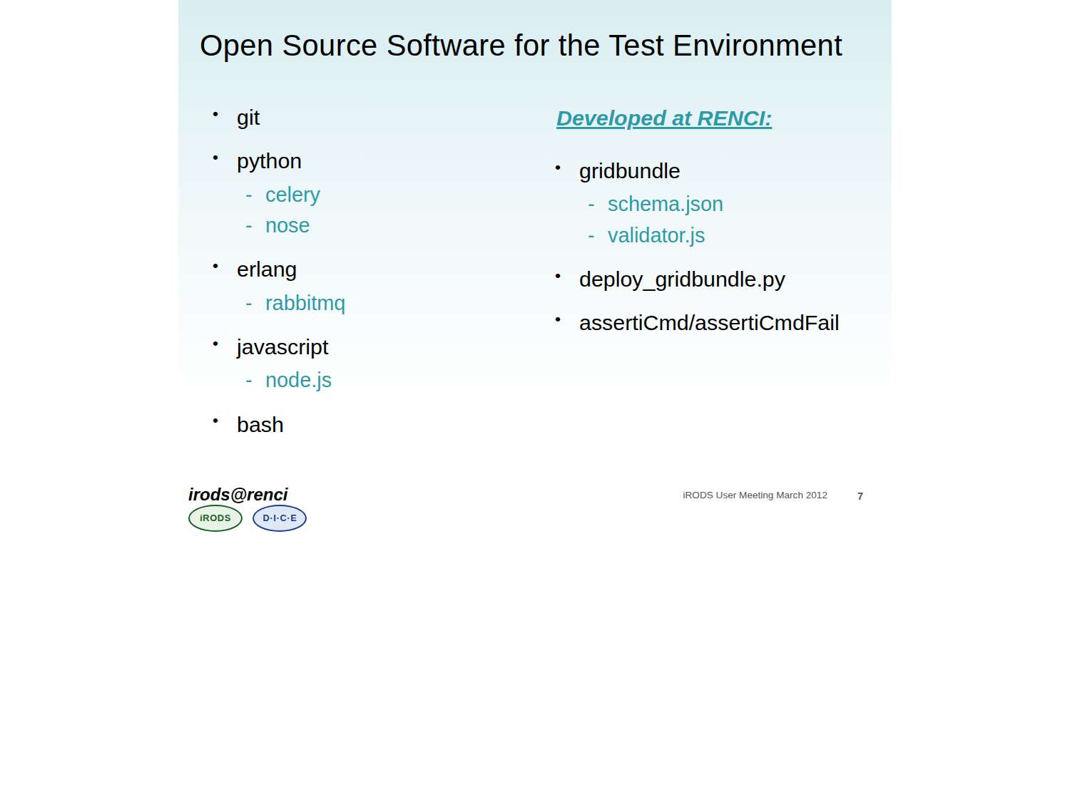Open Source Software for the Test Environment
git
python
celery
nose
erlang
rabbitmq
javascript
node.js
bash
Developed at RENCI:
gridbundle
schema.json
validator.js
deploy_gridbundle.py
assertiCmd/assertiCmdFail
irods@renci
iRODS User Meeting March 2012
7
iRODS D·I·C·E